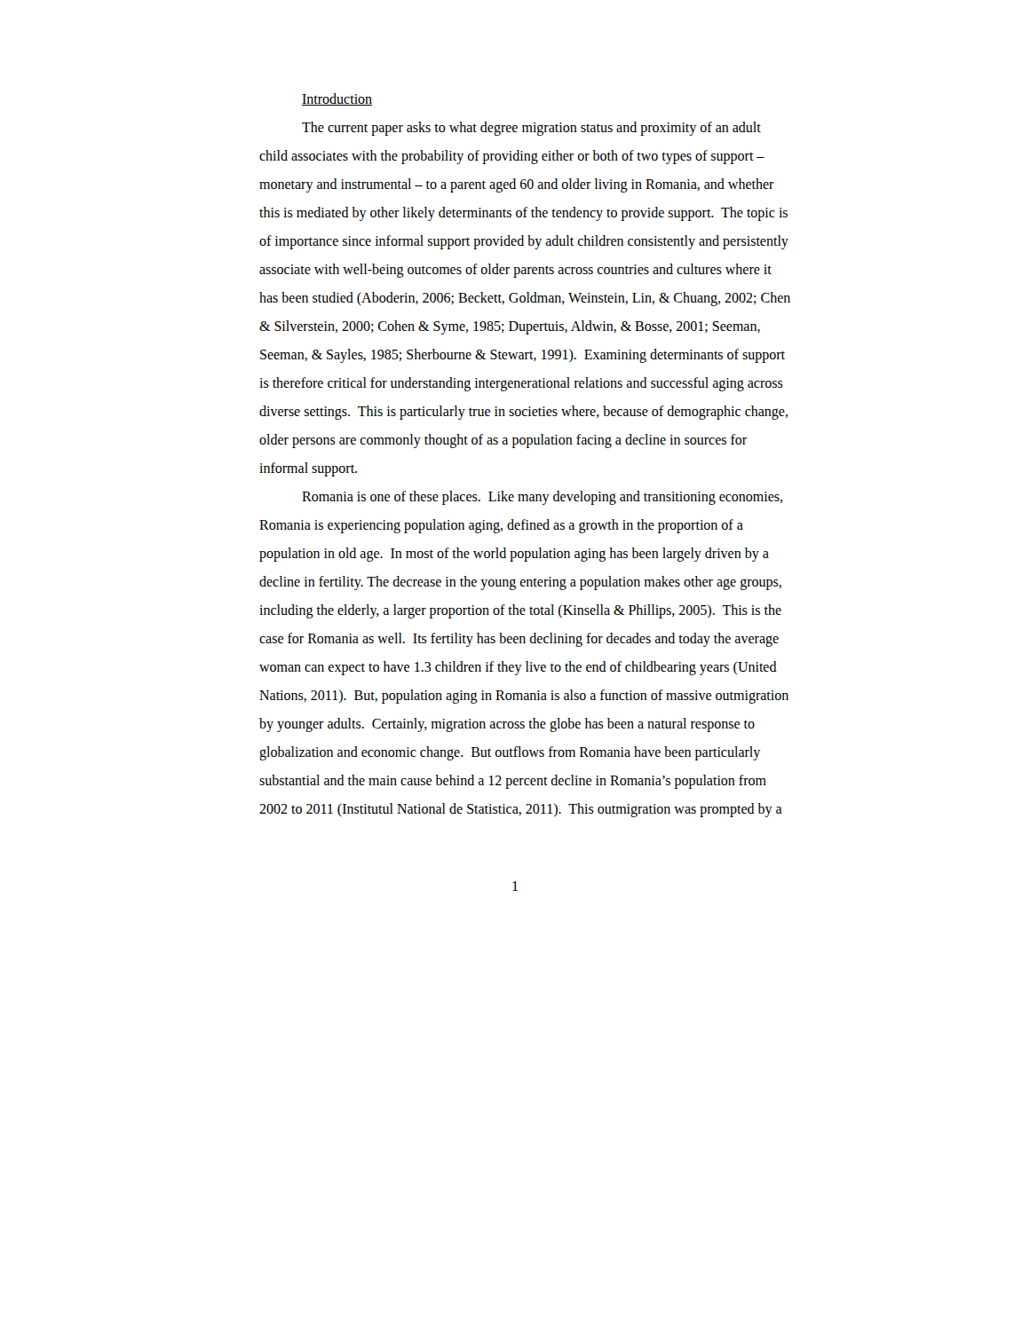Introduction
The current paper asks to what degree migration status and proximity of an adult child associates with the probability of providing either or both of two types of support – monetary and instrumental – to a parent aged 60 and older living in Romania, and whether this is mediated by other likely determinants of the tendency to provide support. The topic is of importance since informal support provided by adult children consistently and persistently associate with well-being outcomes of older parents across countries and cultures where it has been studied (Aboderin, 2006; Beckett, Goldman, Weinstein, Lin, & Chuang, 2002; Chen & Silverstein, 2000; Cohen & Syme, 1985; Dupertuis, Aldwin, & Bosse, 2001; Seeman, Seeman, & Sayles, 1985; Sherbourne & Stewart, 1991). Examining determinants of support is therefore critical for understanding intergenerational relations and successful aging across diverse settings. This is particularly true in societies where, because of demographic change, older persons are commonly thought of as a population facing a decline in sources for informal support.
Romania is one of these places. Like many developing and transitioning economies, Romania is experiencing population aging, defined as a growth in the proportion of a population in old age. In most of the world population aging has been largely driven by a decline in fertility. The decrease in the young entering a population makes other age groups, including the elderly, a larger proportion of the total (Kinsella & Phillips, 2005). This is the case for Romania as well. Its fertility has been declining for decades and today the average woman can expect to have 1.3 children if they live to the end of childbearing years (United Nations, 2011). But, population aging in Romania is also a function of massive outmigration by younger adults. Certainly, migration across the globe has been a natural response to globalization and economic change. But outflows from Romania have been particularly substantial and the main cause behind a 12 percent decline in Romania’s population from 2002 to 2011 (Institutul National de Statistica, 2011). This outmigration was prompted by a
1